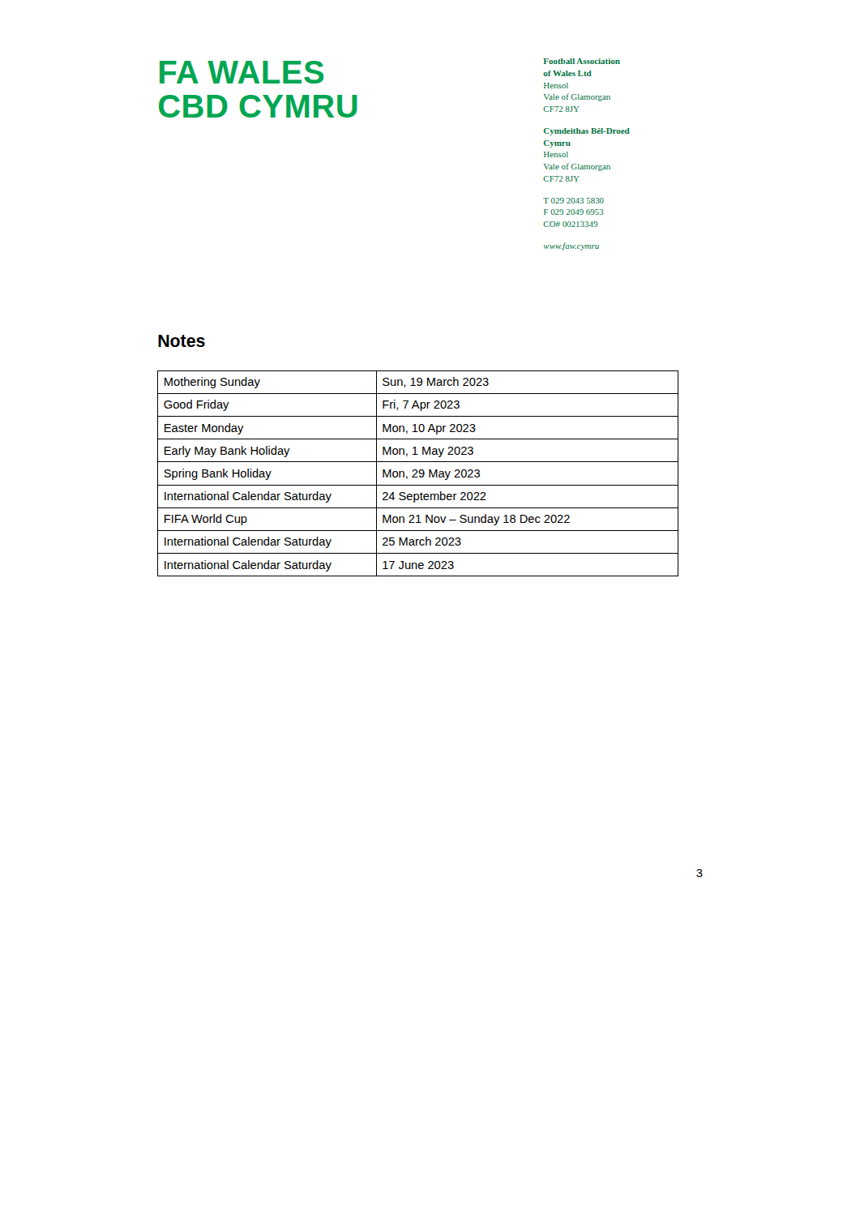FA WALES
CBD CYMRU
Football Association
of Wales Ltd
Hensol
Vale of Glamorgan
CF72 8JY
Cymdeithas Bêl-Droed
Cymru
Hensol
Vale of Glamorgan
CF72 8JY
T 029 2043 5830
F 029 2049 6953
CO# 00213349
www.faw.cymru
Notes
| Mothering Sunday | Sun, 19 March 2023 |
| Good Friday | Fri, 7 Apr 2023 |
| Easter Monday | Mon, 10 Apr 2023 |
| Early May Bank Holiday | Mon, 1 May 2023 |
| Spring Bank Holiday | Mon, 29 May 2023 |
| International Calendar Saturday | 24 September 2022 |
| FIFA World Cup | Mon 21 Nov – Sunday 18 Dec 2022 |
| International Calendar Saturday | 25 March 2023 |
| International Calendar Saturday | 17 June 2023 |
3